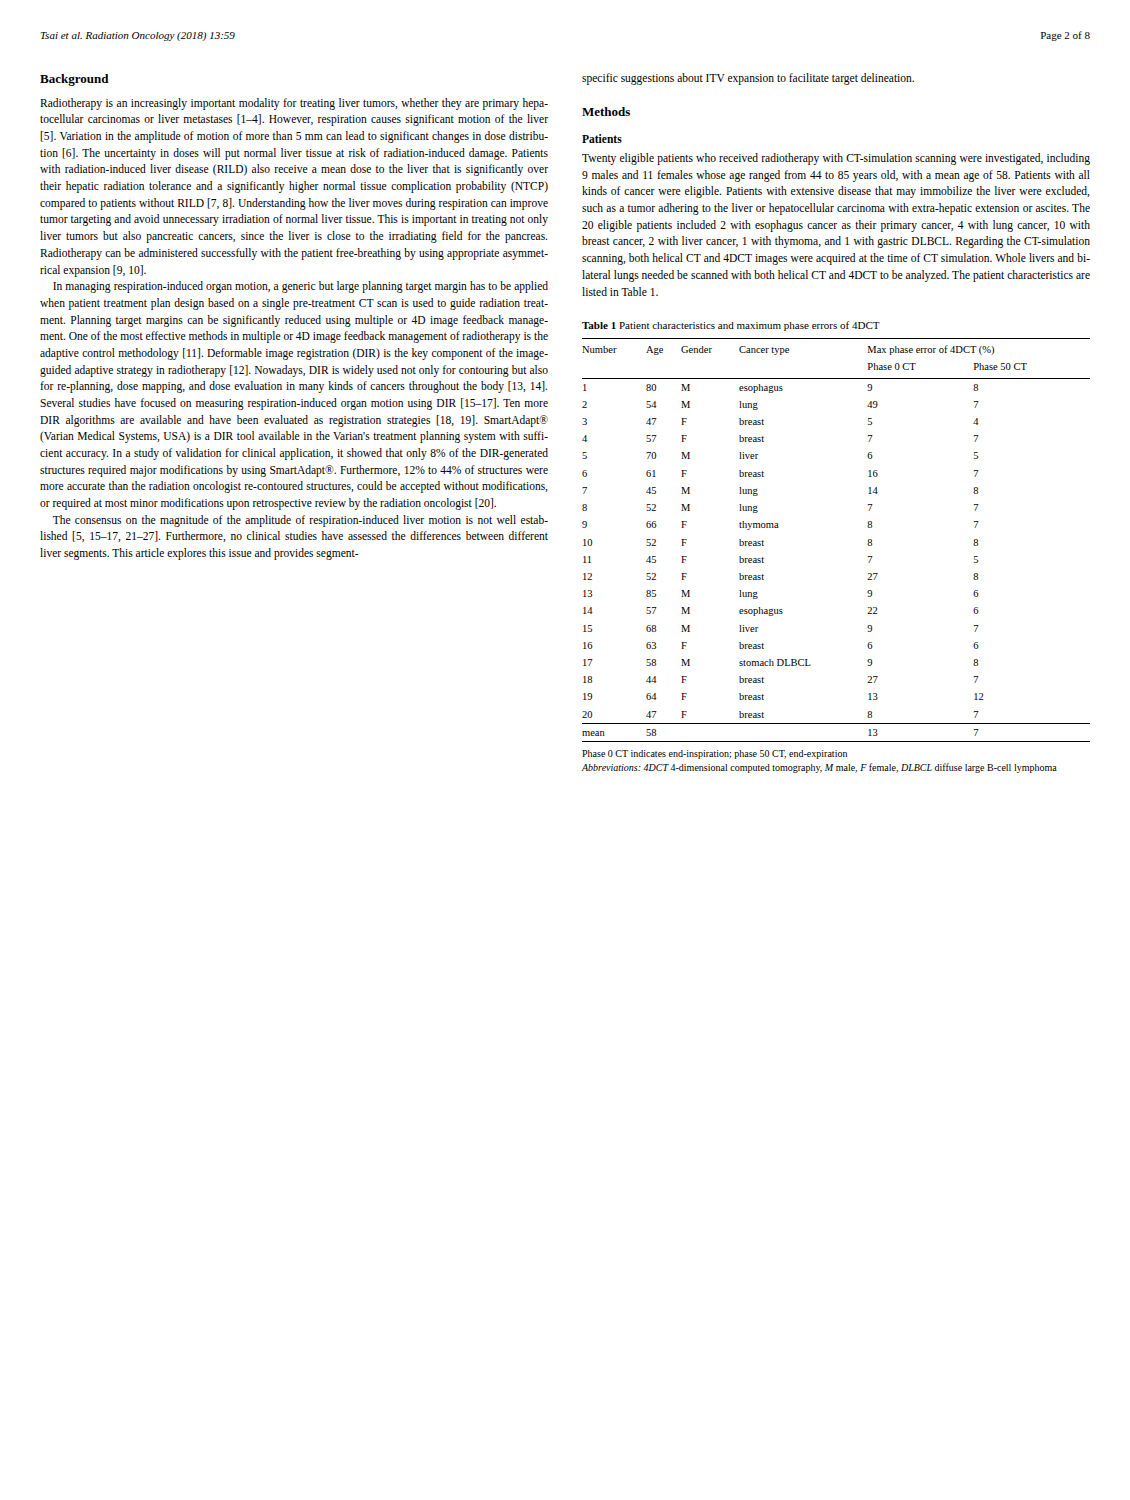Tsai et al. Radiation Oncology (2018) 13:59
Page 2 of 8
Background
Radiotherapy is an increasingly important modality for treating liver tumors, whether they are primary hepatocellular carcinomas or liver metastases [1–4]. However, respiration causes significant motion of the liver [5]. Variation in the amplitude of motion of more than 5 mm can lead to significant changes in dose distribution [6]. The uncertainty in doses will put normal liver tissue at risk of radiation-induced damage. Patients with radiation-induced liver disease (RILD) also receive a mean dose to the liver that is significantly over their hepatic radiation tolerance and a significantly higher normal tissue complication probability (NTCP) compared to patients without RILD [7, 8]. Understanding how the liver moves during respiration can improve tumor targeting and avoid unnecessary irradiation of normal liver tissue. This is important in treating not only liver tumors but also pancreatic cancers, since the liver is close to the irradiating field for the pancreas. Radiotherapy can be administered successfully with the patient free-breathing by using appropriate asymmetrical expansion [9, 10].
In managing respiration-induced organ motion, a generic but large planning target margin has to be applied when patient treatment plan design based on a single pre-treatment CT scan is used to guide radiation treatment. Planning target margins can be significantly reduced using multiple or 4D image feedback management. One of the most effective methods in multiple or 4D image feedback management of radiotherapy is the adaptive control methodology [11]. Deformable image registration (DIR) is the key component of the image-guided adaptive strategy in radiotherapy [12]. Nowadays, DIR is widely used not only for contouring but also for re-planning, dose mapping, and dose evaluation in many kinds of cancers throughout the body [13, 14]. Several studies have focused on measuring respiration-induced organ motion using DIR [15–17]. Ten more DIR algorithms are available and have been evaluated as registration strategies [18, 19]. SmartAdapt® (Varian Medical Systems, USA) is a DIR tool available in the Varian's treatment planning system with sufficient accuracy. In a study of validation for clinical application, it showed that only 8% of the DIR-generated structures required major modifications by using SmartAdapt®. Furthermore, 12% to 44% of structures were more accurate than the radiation oncologist re-contoured structures, could be accepted without modifications, or required at most minor modifications upon retrospective review by the radiation oncologist [20].
The consensus on the magnitude of the amplitude of respiration-induced liver motion is not well established [5, 15–17, 21–27]. Furthermore, no clinical studies have assessed the differences between different liver segments. This article explores this issue and provides segment-
specific suggestions about ITV expansion to facilitate target delineation.
Methods
Patients
Twenty eligible patients who received radiotherapy with CT-simulation scanning were investigated, including 9 males and 11 females whose age ranged from 44 to 85 years old, with a mean age of 58. Patients with all kinds of cancer were eligible. Patients with extensive disease that may immobilize the liver were excluded, such as a tumor adhering to the liver or hepatocellular carcinoma with extra-hepatic extension or ascites. The 20 eligible patients included 2 with esophagus cancer as their primary cancer, 4 with lung cancer, 10 with breast cancer, 2 with liver cancer, 1 with thymoma, and 1 with gastric DLBCL. Regarding the CT-simulation scanning, both helical CT and 4DCT images were acquired at the time of CT simulation. Whole livers and bilateral lungs needed be scanned with both helical CT and 4DCT to be analyzed. The patient characteristics are listed in Table 1.
Table 1 Patient characteristics and maximum phase errors of 4DCT
| Number | Age | Gender | Cancer type | Max phase error of 4DCT (%) |
| --- | --- | --- | --- | --- |
| | | | | Phase 0 CT | Phase 50 CT |
| 1 | 80 | M | esophagus | 9 | 8 |
| 2 | 54 | M | lung | 49 | 7 |
| 3 | 47 | F | breast | 5 | 4 |
| 4 | 57 | F | breast | 7 | 7 |
| 5 | 70 | M | liver | 6 | 5 |
| 6 | 61 | F | breast | 16 | 7 |
| 7 | 45 | M | lung | 14 | 8 |
| 8 | 52 | M | lung | 7 | 7 |
| 9 | 66 | F | thymoma | 8 | 7 |
| 10 | 52 | F | breast | 8 | 8 |
| 11 | 45 | F | breast | 7 | 5 |
| 12 | 52 | F | breast | 27 | 8 |
| 13 | 85 | M | lung | 9 | 6 |
| 14 | 57 | M | esophagus | 22 | 6 |
| 15 | 68 | M | liver | 9 | 7 |
| 16 | 63 | F | breast | 6 | 6 |
| 17 | 58 | M | stomach DLBCL | 9 | 8 |
| 18 | 44 | F | breast | 27 | 7 |
| 19 | 64 | F | breast | 13 | 12 |
| 20 | 47 | F | breast | 8 | 7 |
| mean | 58 | | | 13 | 7 |
Phase 0 CT indicates end-inspiration; phase 50 CT, end-expiration
Abbreviations: 4DCT 4-dimensional computed tomography, M male, F female, DLBCL diffuse large B-cell lymphoma